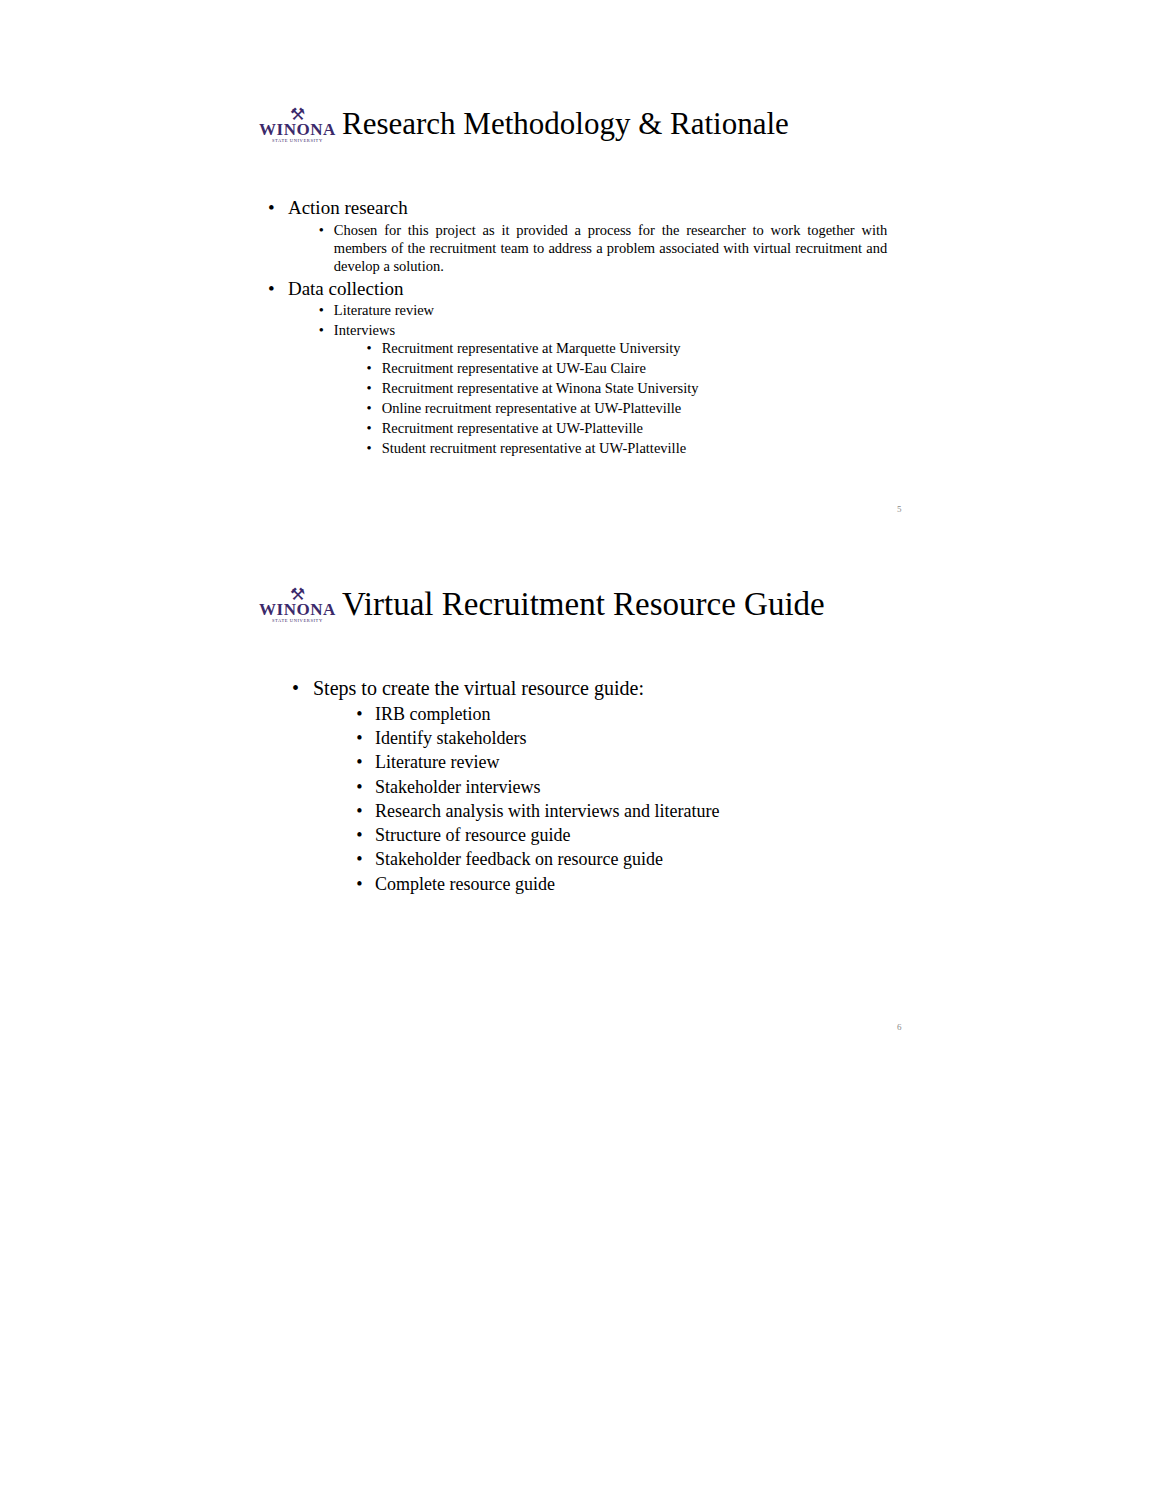⚒ WINONA STATE UNIVERSITY
Research Methodology & Rationale
Action research
Chosen for this project as it provided a process for the researcher to work together with members of the recruitment team to address a problem associated with virtual recruitment and develop a solution.
Data collection
Literature review
Interviews
Recruitment representative at Marquette University
Recruitment representative at UW-Eau Claire
Recruitment representative at Winona State University
Online recruitment representative at UW-Platteville
Recruitment representative at UW-Platteville
Student recruitment representative at UW-Platteville
5
⚒ WINONA STATE UNIVERSITY
Virtual Recruitment Resource Guide
Steps to create the virtual resource guide:
IRB completion
Identify stakeholders
Literature review
Stakeholder interviews
Research analysis with interviews and literature
Structure of resource guide
Stakeholder feedback on resource guide
Complete resource guide
6